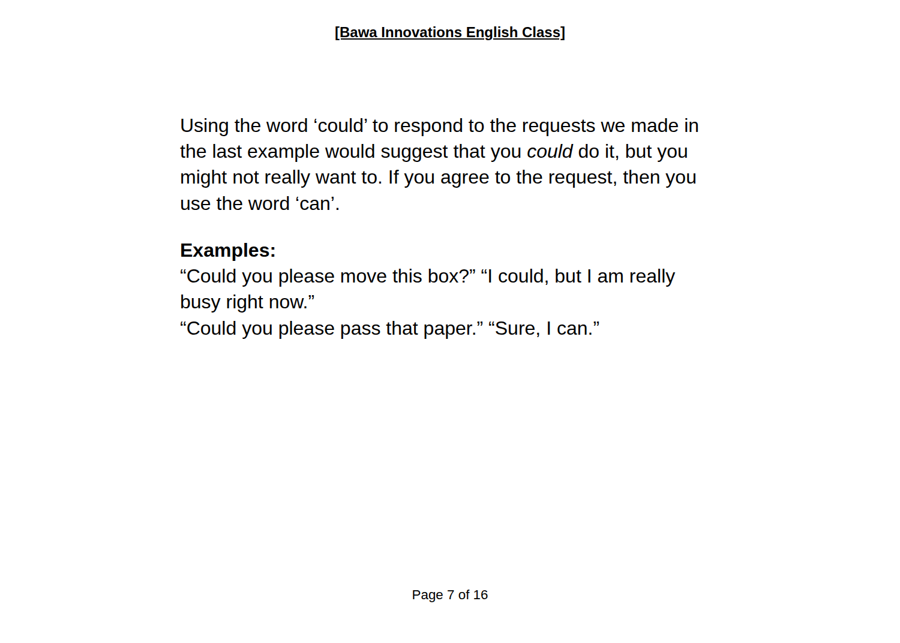[Bawa Innovations English Class]
Using the word ‘could’ to respond to the requests we made in the last example would suggest that you could do it, but you might not really want to. If you agree to the request, then you use the word ‘can’.
Examples:
“Could you please move this box?” “I could, but I am really busy right now.”
“Could you please pass that paper.” “Sure, I can.”
Page 7 of 16